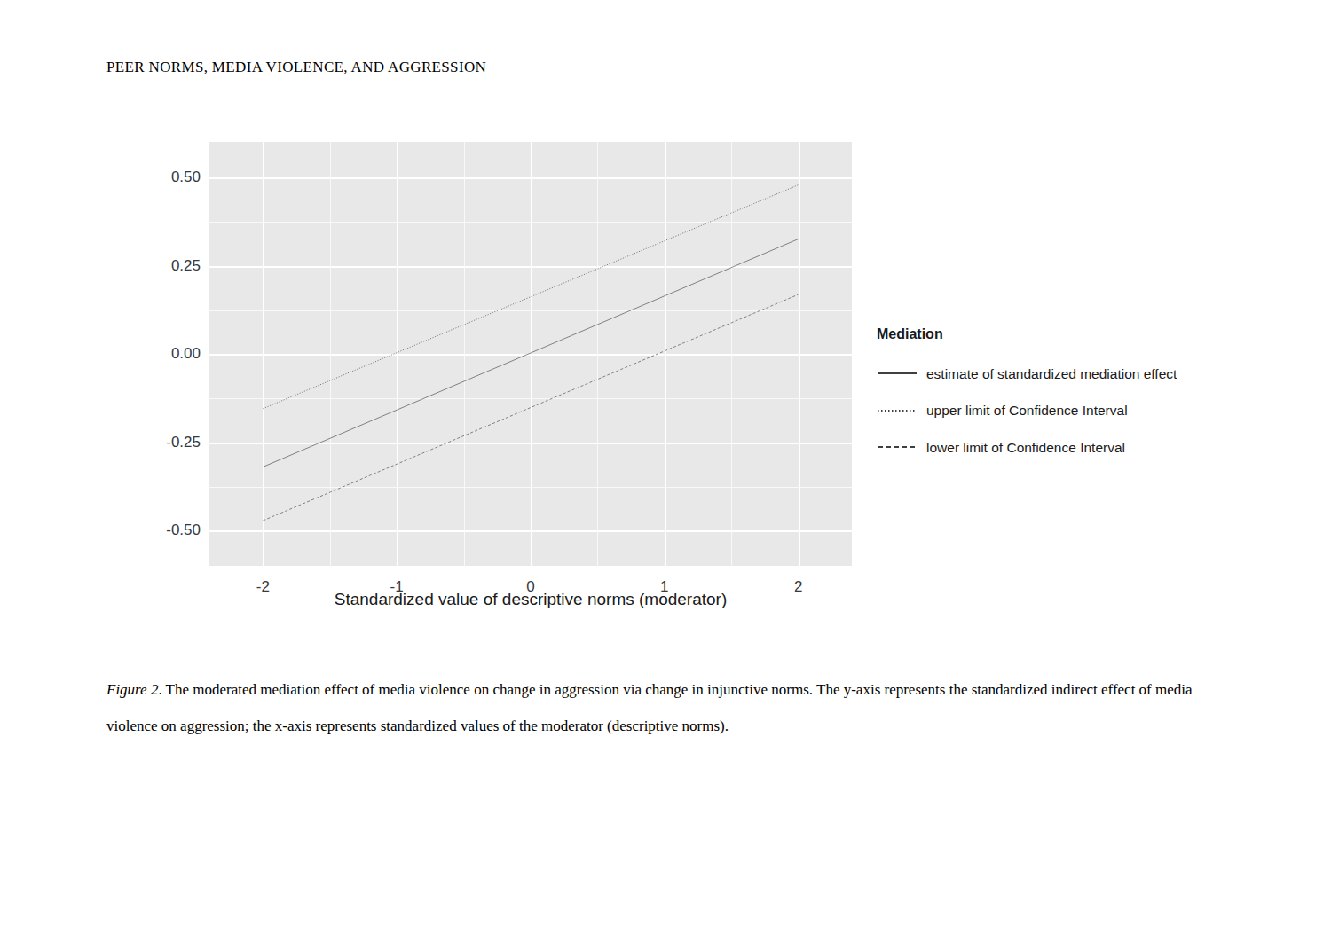PEER NORMS, MEDIA VIOLENCE, AND AGGRESSION
Size of standardized mediation effect
y mapping: value 0.60 -> 0% ; value -0.60 -> 100% (range 1.20)
0.50 0.25 0.00 -0.25 -0.50 -2 -1 0 1 2
Standardized value of descriptive norms (moderator)
Mediation
estimate of standardized mediation effect
upper limit of Confidence Interval
lower limit of Confidence Interval
Figure 2. The moderated mediation effect of media violence on change in aggression via change in injunctive norms. The y-axis represents the standardized indirect effect of media violence on aggression; the x-axis represents standardized values of the moderator (descriptive norms).